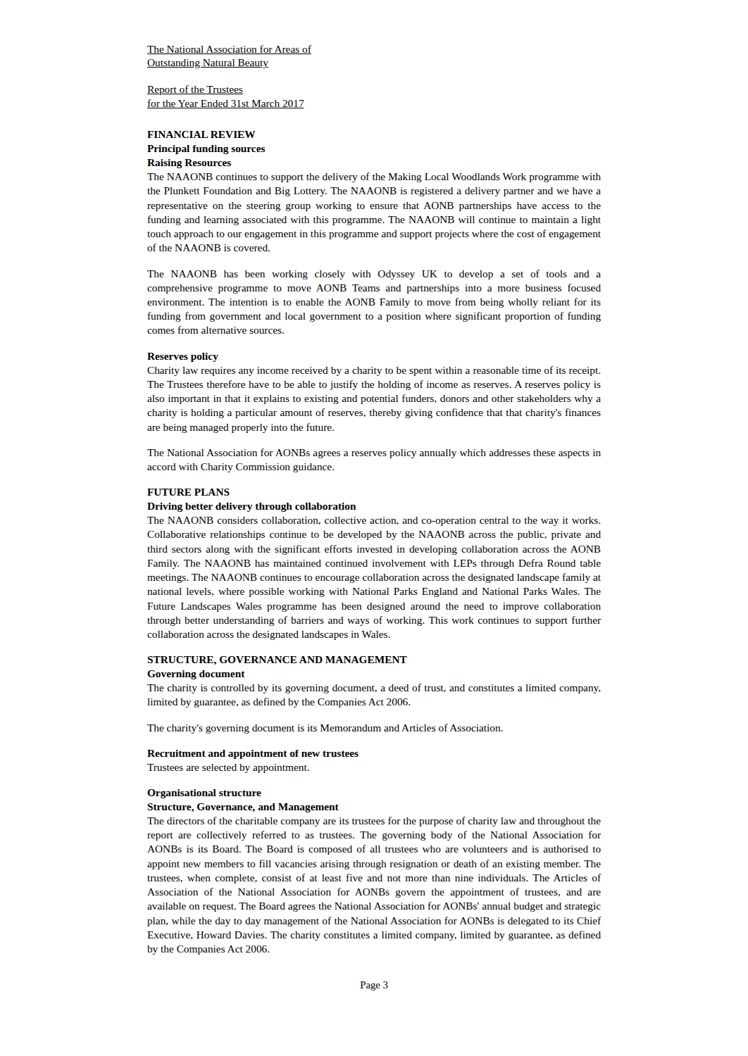The National Association for Areas of
Outstanding Natural Beauty
Report of the Trustees
for the Year Ended 31st March 2017
FINANCIAL REVIEW
Principal funding sources
Raising Resources
The NAAONB continues to support the delivery of the Making Local Woodlands Work programme with the Plunkett Foundation and Big Lottery. The NAAONB is registered a delivery partner and we have a representative on the steering group working to ensure that AONB partnerships have access to the funding and learning associated with this programme. The NAAONB will continue to maintain a light touch approach to our engagement in this programme and support projects where the cost of engagement of the NAAONB is covered.
The NAAONB has been working closely with Odyssey UK to develop a set of tools and a comprehensive programme to move AONB Teams and partnerships into a more business focused environment. The intention is to enable the AONB Family to move from being wholly reliant for its funding from government and local government to a position where significant proportion of funding comes from alternative sources.
Reserves policy
Charity law requires any income received by a charity to be spent within a reasonable time of its receipt. The Trustees therefore have to be able to justify the holding of income as reserves. A reserves policy is also important in that it explains to existing and potential funders, donors and other stakeholders why a charity is holding a particular amount of reserves, thereby giving confidence that that charity's finances are being managed properly into the future.
The National Association for AONBs agrees a reserves policy annually which addresses these aspects in accord with Charity Commission guidance.
FUTURE PLANS
Driving better delivery through collaboration
The NAAONB considers collaboration, collective action, and co-operation central to the way it works. Collaborative relationships continue to be developed by the NAAONB across the public, private and third sectors along with the significant efforts invested in developing collaboration across the AONB Family. The NAAONB has maintained continued involvement with LEPs through Defra Round table meetings. The NAAONB continues to encourage collaboration across the designated landscape family at national levels, where possible working with National Parks England and National Parks Wales. The Future Landscapes Wales programme has been designed around the need to improve collaboration through better understanding of barriers and ways of working. This work continues to support further collaboration across the designated landscapes in Wales.
STRUCTURE, GOVERNANCE AND MANAGEMENT
Governing document
The charity is controlled by its governing document, a deed of trust, and constitutes a limited company, limited by guarantee, as defined by the Companies Act 2006.
The charity's governing document is its Memorandum and Articles of Association.
Recruitment and appointment of new trustees
Trustees are selected by appointment.
Organisational structure
Structure, Governance, and Management
The directors of the charitable company are its trustees for the purpose of charity law and throughout the report are collectively referred to as trustees. The governing body of the National Association for AONBs is its Board. The Board is composed of all trustees who are volunteers and is authorised to appoint new members to fill vacancies arising through resignation or death of an existing member. The trustees, when complete, consist of at least five and not more than nine individuals. The Articles of Association of the National Association for AONBs govern the appointment of trustees, and are available on request. The Board agrees the National Association for AONBs' annual budget and strategic plan, while the day to day management of the National Association for AONBs is delegated to its Chief Executive, Howard Davies. The charity constitutes a limited company, limited by guarantee, as defined by the Companies Act 2006.
Page 3